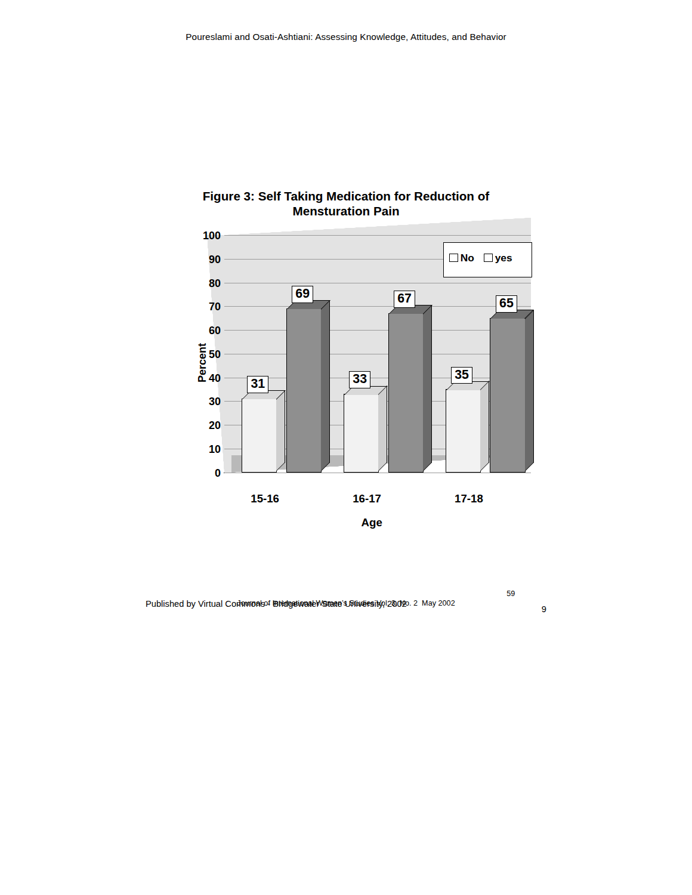Poureslami and Osati-Ashtiani: Assessing Knowledge, Attitudes, and Behavior
Figure 3: Self Taking Medication for Reduction of Mensturation Pain
Percent
100
90
80
70
60
50
40
30
20
10
0
31
69
33
67
35
65
No yes
15-16 16-17 17-18
Age
Journal of International Women’s Studies Vol. 3, No. 2 May 2002
59
Published by Virtual Commons - Bridgewater State University, 2002
9